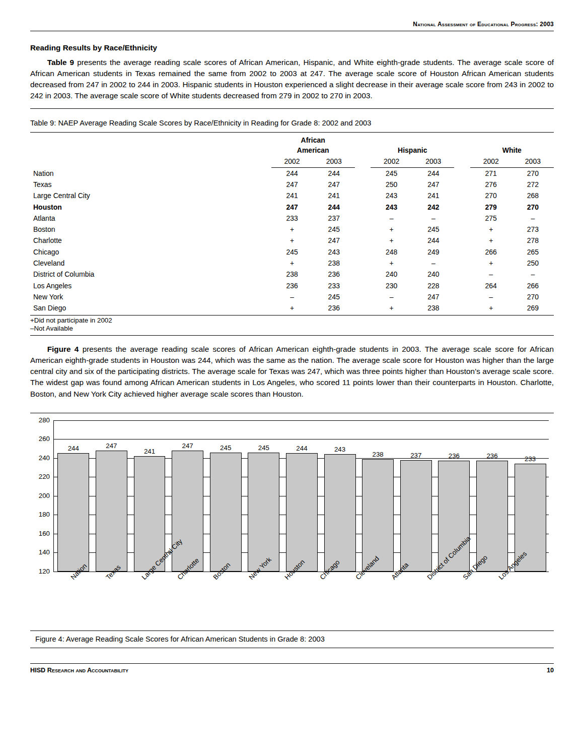National Assessment of Educational Progress: 2003
Reading Results by Race/Ethnicity
Table 9 presents the average reading scale scores of African American, Hispanic, and White eighth-grade students. The average scale score of African American students in Texas remained the same from 2002 to 2003 at 247. The average scale score of Houston African American students decreased from 247 in 2002 to 244 in 2003. Hispanic students in Houston experienced a slight decrease in their average scale score from 243 in 2002 to 242 in 2003. The average scale score of White students decreased from 279 in 2002 to 270 in 2003.
Table 9: NAEP Average Reading Scale Scores by Race/Ethnicity in Reading for Grade 8: 2002 and 2003
| | African American | | Hispanic | | White |
| | 2002 | 2003 | | 2002 | 2003 | | 2002 | 2003 |
| Nation | 244 | 244 | | 245 | 244 | | 271 | 270 |
| Texas | 247 | 247 | | 250 | 247 | | 276 | 272 |
| Large Central City | 241 | 241 | | 243 | 241 | | 270 | 268 |
| Houston | 247 | 244 | | 243 | 242 | | 279 | 270 |
| Atlanta | 233 | 237 | | – | – | | 275 | – |
| Boston | + | 245 | | + | 245 | | + | 273 |
| Charlotte | + | 247 | | + | 244 | | + | 278 |
| Chicago | 245 | 243 | | 248 | 249 | | 266 | 265 |
| Cleveland | + | 238 | | + | – | | + | 250 |
| District of Columbia | 238 | 236 | | 240 | 240 | | – | – |
| Los Angeles | 236 | 233 | | 230 | 228 | | 264 | 266 |
| New York | – | 245 | | – | 247 | | – | 270 |
| San Diego | + | 236 | | + | 238 | | + | 269 |
+Did not participate in 2002
–Not Available
Figure 4 presents the average reading scale scores of African American eighth-grade students in 2003. The average scale score for African American eighth-grade students in Houston was 244, which was the same as the nation. The average scale score for Houston was higher than the large central city and six of the participating districts. The average scale for Texas was 247, which was three points higher than Houston’s average scale score. The widest gap was found among African American students in Los Angeles, who scored 11 points lower than their counterparts in Houston. Charlotte, Boston, and New York City achieved higher average scale scores than Houston.
280 260 240 220 200 180 160 140 120
244
247
241
247
245
245
244
243
238
237
236
236
233
Nation Texas Large Central City Charlotte Boston New York Houston Chicago Cleveland Atlanta District of Columbia San Diego Los Angeles
Figure 4: Average Reading Scale Scores for African American Students in Grade 8: 2003
HISD Research and Accountability 10